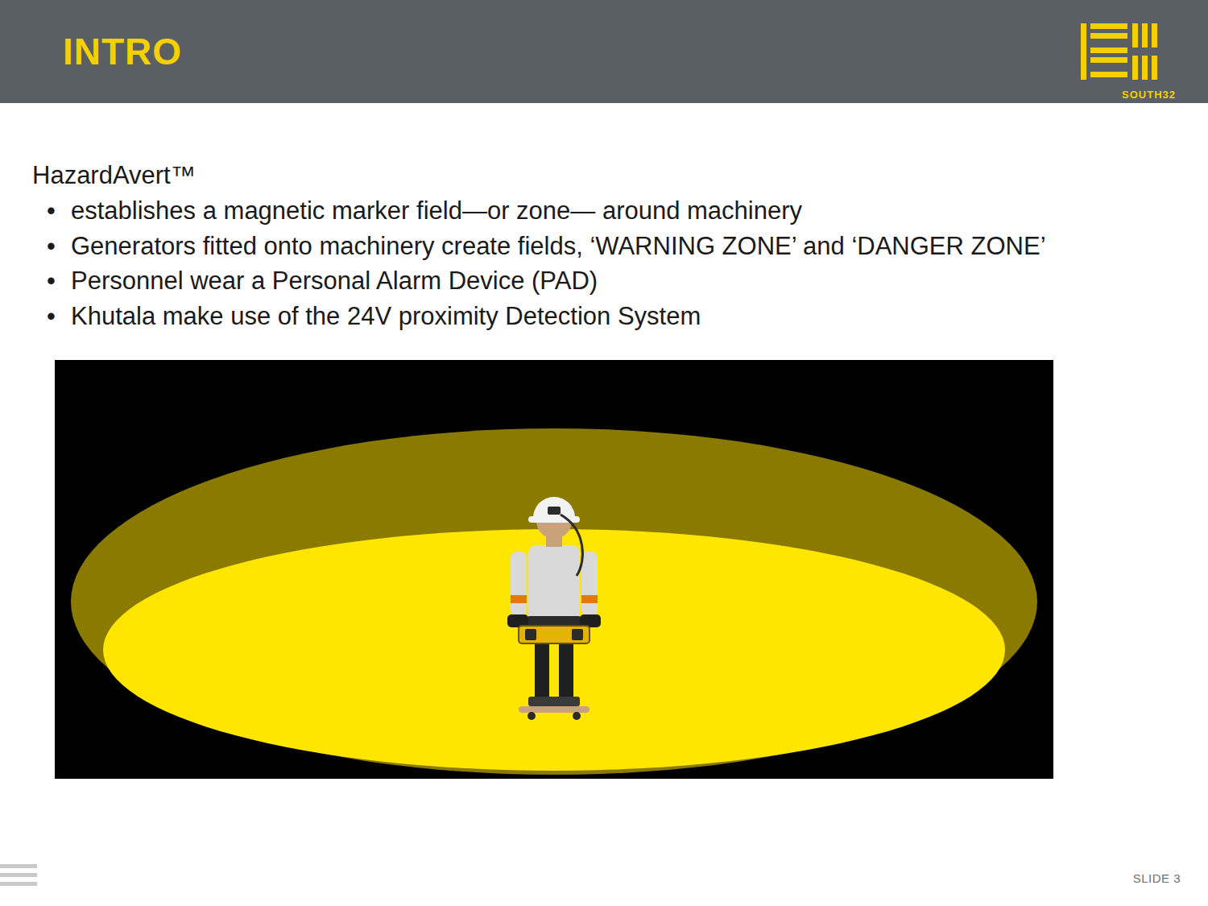INTRO
SOUTH32
HazardAvert™
establishes a magnetic marker field—or zone— around machinery
Generators fitted onto machinery create fields, ‘WARNING ZONE’ and ‘DANGER ZONE’
Personnel wear a Personal Alarm Device (PAD)
Khutala make use of the 24V proximity Detection System
SLIDE 3